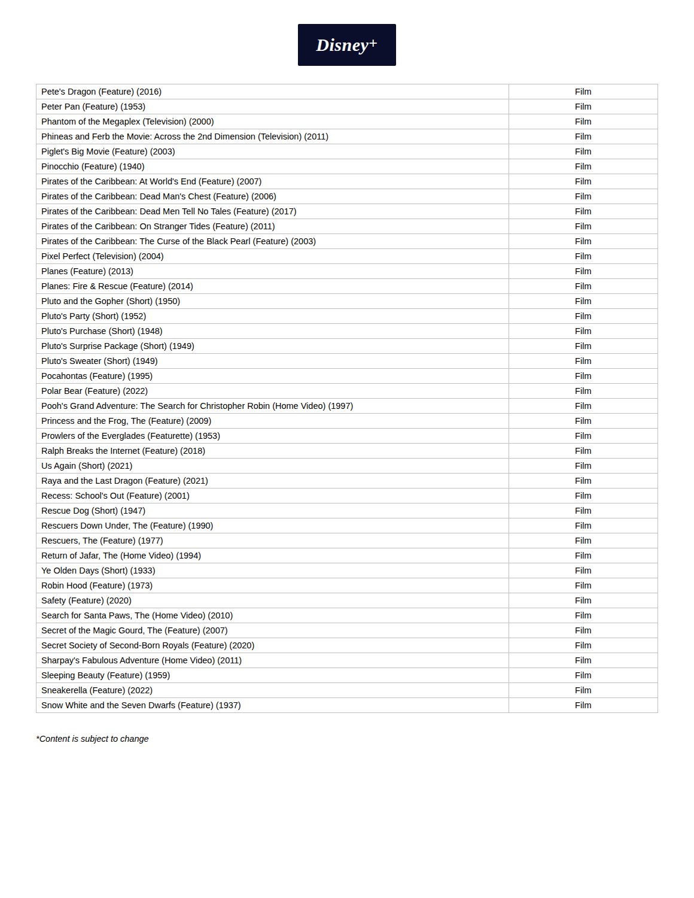Disney+
| Pete's Dragon (Feature) (2016) | Film |
| Peter Pan (Feature) (1953) | Film |
| Phantom of the Megaplex (Television) (2000) | Film |
| Phineas and Ferb the Movie: Across the 2nd Dimension (Television) (2011) | Film |
| Piglet's Big Movie (Feature) (2003) | Film |
| Pinocchio (Feature) (1940) | Film |
| Pirates of the Caribbean: At World's End (Feature) (2007) | Film |
| Pirates of the Caribbean: Dead Man's Chest (Feature) (2006) | Film |
| Pirates of the Caribbean: Dead Men Tell No Tales (Feature) (2017) | Film |
| Pirates of the Caribbean: On Stranger Tides (Feature) (2011) | Film |
| Pirates of the Caribbean: The Curse of the Black Pearl (Feature) (2003) | Film |
| Pixel Perfect (Television) (2004) | Film |
| Planes (Feature) (2013) | Film |
| Planes: Fire & Rescue (Feature) (2014) | Film |
| Pluto and the Gopher (Short) (1950) | Film |
| Pluto's Party (Short) (1952) | Film |
| Pluto's Purchase (Short) (1948) | Film |
| Pluto's Surprise Package (Short) (1949) | Film |
| Pluto's Sweater (Short) (1949) | Film |
| Pocahontas (Feature) (1995) | Film |
| Polar Bear (Feature) (2022) | Film |
| Pooh's Grand Adventure: The Search for Christopher Robin (Home Video) (1997) | Film |
| Princess and the Frog, The (Feature) (2009) | Film |
| Prowlers of the Everglades (Featurette) (1953) | Film |
| Ralph Breaks the Internet (Feature) (2018) | Film |
| Us Again (Short) (2021) | Film |
| Raya and the Last Dragon (Feature) (2021) | Film |
| Recess: School's Out (Feature) (2001) | Film |
| Rescue Dog (Short) (1947) | Film |
| Rescuers Down Under, The (Feature) (1990) | Film |
| Rescuers, The (Feature) (1977) | Film |
| Return of Jafar, The (Home Video) (1994) | Film |
| Ye Olden Days (Short) (1933) | Film |
| Robin Hood (Feature) (1973) | Film |
| Safety (Feature) (2020) | Film |
| Search for Santa Paws, The (Home Video) (2010) | Film |
| Secret of the Magic Gourd, The (Feature) (2007) | Film |
| Secret Society of Second-Born Royals (Feature) (2020) | Film |
| Sharpay's Fabulous Adventure (Home Video) (2011) | Film |
| Sleeping Beauty (Feature) (1959) | Film |
| Sneakerella (Feature) (2022) | Film |
| Snow White and the Seven Dwarfs (Feature) (1937) | Film |
*Content is subject to change